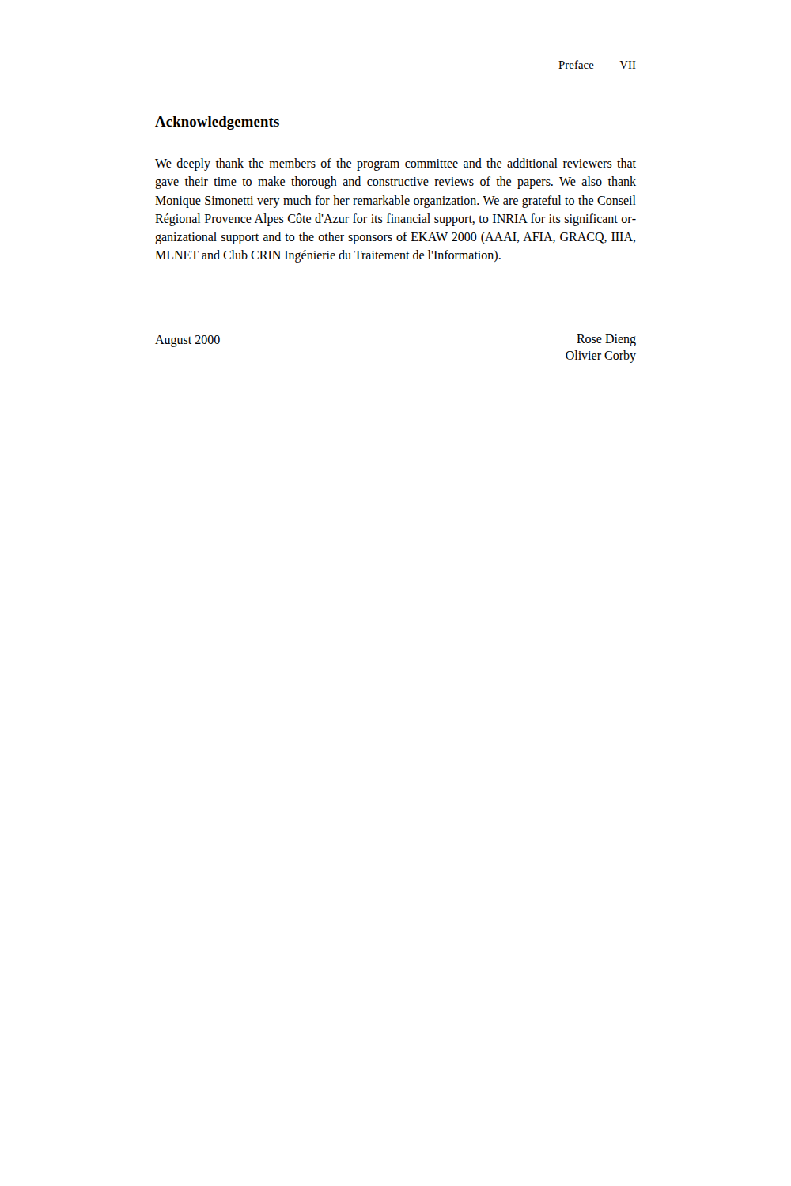Preface VII
Acknowledgements
We deeply thank the members of the program committee and the additional reviewers that gave their time to make thorough and constructive reviews of the papers. We also thank Monique Simonetti very much for her remarkable organization. We are grateful to the Conseil Régional Provence Alpes Côte d'Azur for its financial support, to INRIA for its significant organizational support and to the other sponsors of EKAW 2000 (AAAI, AFIA, GRACQ, IIIA, MLNET and Club CRIN Ingénierie du Traitement de l'Information).
| August 2000 | Rose Dieng Olivier Corby |